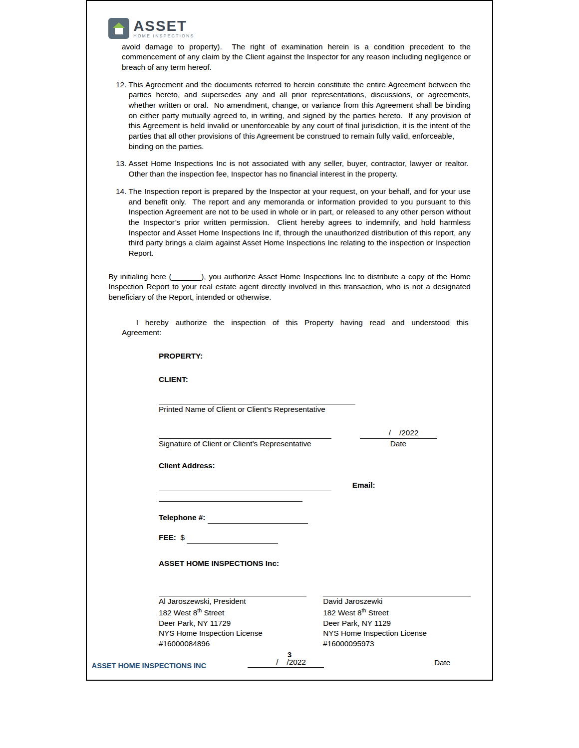ASSET
HOME INSPECTIONS
avoid damage to property). The right of examination herein is a condition precedent to the commencement of any claim by the Client against the Inspector for any reason including negligence or breach of any term hereof.
This Agreement and the documents referred to herein constitute the entire Agreement between the parties hereto, and supersedes any and all prior representations, discussions, or agreements, whether written or oral. No amendment, change, or variance from this Agreement shall be binding on either party mutually agreed to, in writing, and signed by the parties hereto. If any provision of this Agreement is held invalid or unenforceable by any court of final jurisdiction, it is the intent of the parties that all other provisions of this Agreement be construed to remain fully valid, enforceable,
binding on the parties.
Asset Home Inspections Inc is not associated with any seller, buyer, contractor, lawyer or realtor. Other than the inspection fee, Inspector has no financial interest in the property.
The Inspection report is prepared by the Inspector at your request, on your behalf, and for your use and benefit only. The report and any memoranda or information provided to you pursuant to this Inspection Agreement are not to be used in whole or in part, or released to any other person without the Inspector’s prior written permission. Client hereby agrees to indemnify, and hold harmless Inspector and Asset Home Inspections Inc if, through the unauthorized distribution of this report, any third party brings a claim against Asset Home Inspections Inc relating to the inspection or Inspection Report.
By initialing here (_______), you authorize Asset Home Inspections Inc to distribute a copy of the Home Inspection Report to your real estate agent directly involved in this transaction, who is not a designated beneficiary of the Report, intended or otherwise.
I hereby authorize the inspection of this Property having read and understood this Agreement:
PROPERTY:
CLIENT:
Printed Name of Client or Client’s Representative
Signature of Client or Client’s Representative
/ /2022
Date
Client Address:
Email:
Telephone #:
FEE: $
ASSET HOME INSPECTIONS Inc:
Al Jaroszewski, President
182 West 8th Street
Deer Park, NY 11729
NYS Home Inspection License #16000084896
David Jaroszewki
182 West 8th Street
Deer Park, NY 1129
NYS Home Inspection License #16000095973
/ /2022
Date
3
ASSET HOME INSPECTIONS INC